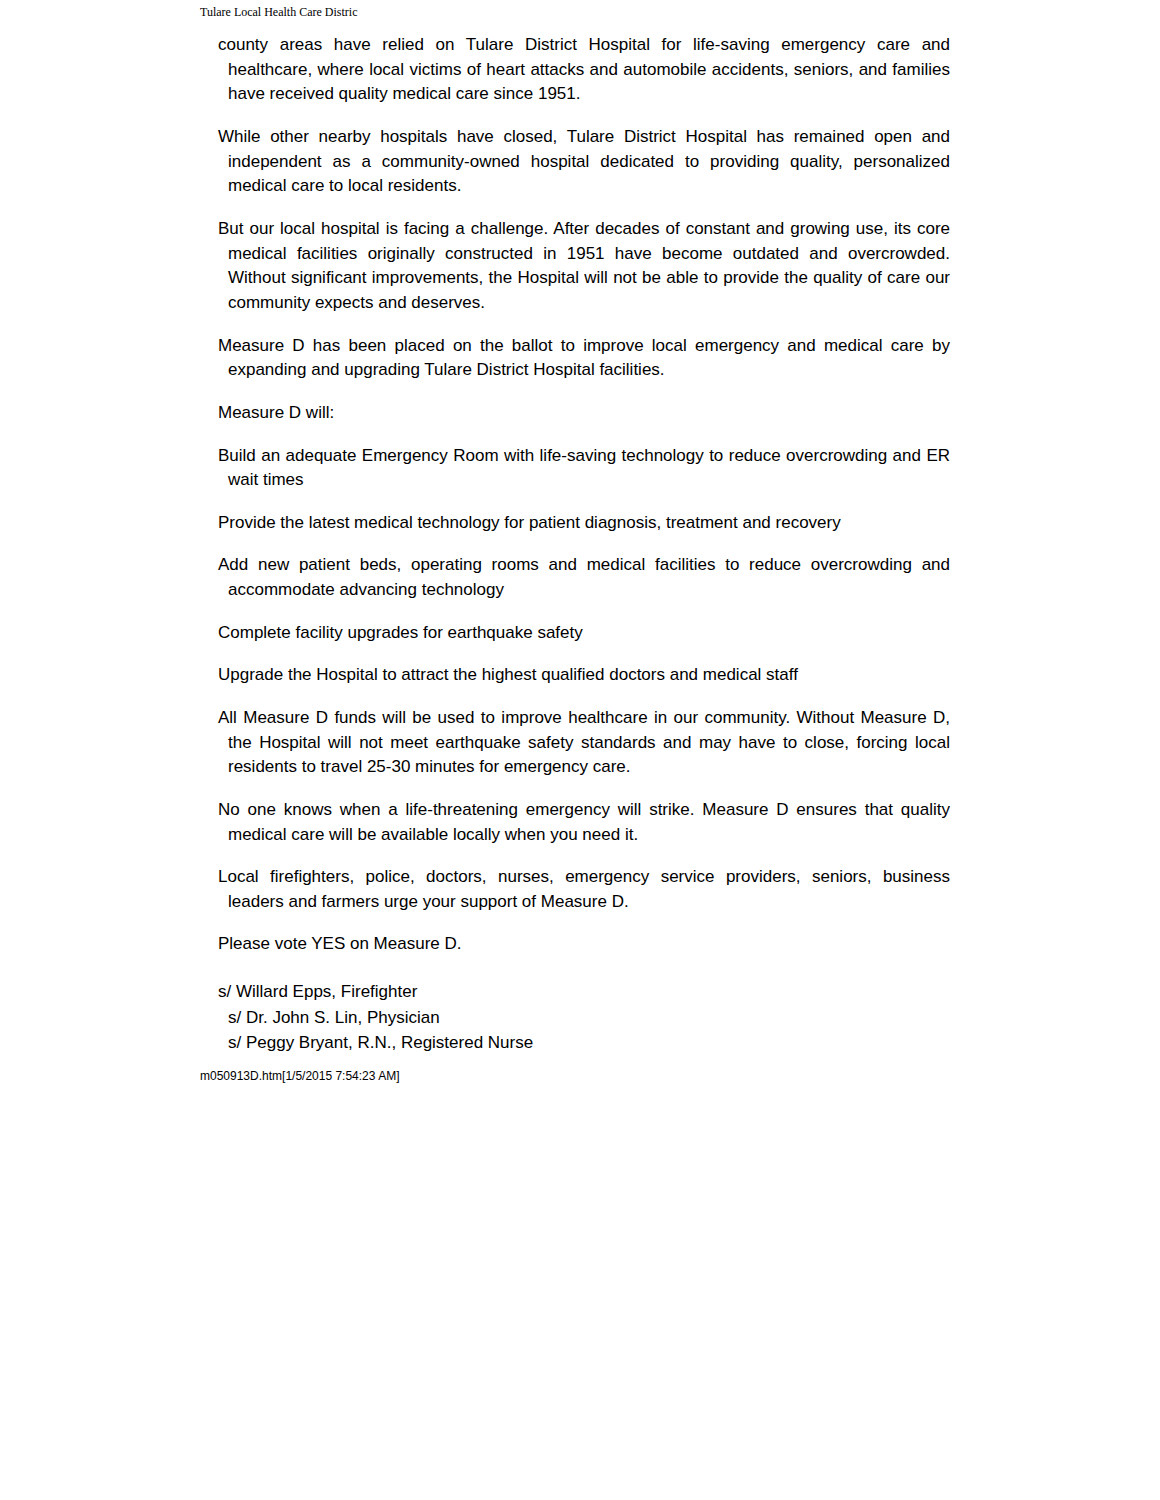Tulare Local Health Care Distric
county areas have relied on Tulare District Hospital for life-saving emergency care and healthcare, where local victims of heart attacks and automobile accidents, seniors, and families have received quality medical care since 1951.
While other nearby hospitals have closed, Tulare District Hospital has remained open and independent as a community-owned hospital dedicated to providing quality, personalized medical care to local residents.
But our local hospital is facing a challenge. After decades of constant and growing use, its core medical facilities originally constructed in 1951 have become outdated and overcrowded. Without significant improvements, the Hospital will not be able to provide the quality of care our community expects and deserves.
Measure D has been placed on the ballot to improve local emergency and medical care by expanding and upgrading Tulare District Hospital facilities.
Measure D will:
Build an adequate Emergency Room with life-saving technology to reduce overcrowding and ER wait times
Provide the latest medical technology for patient diagnosis, treatment and recovery
Add new patient beds, operating rooms and medical facilities to reduce overcrowding and accommodate advancing technology
Complete facility upgrades for earthquake safety
Upgrade the Hospital to attract the highest qualified doctors and medical staff
All Measure D funds will be used to improve healthcare in our community. Without Measure D, the Hospital will not meet earthquake safety standards and may have to close, forcing local residents to travel 25-30 minutes for emergency care.
No one knows when a life-threatening emergency will strike. Measure D ensures that quality medical care will be available locally when you need it.
Local firefighters, police, doctors, nurses, emergency service providers, seniors, business leaders and farmers urge your support of Measure D.
Please vote YES on Measure D.
s/ Willard Epps, Firefighter s/ Dr. John S. Lin, Physician s/ Peggy Bryant, R.N., Registered Nurse
m050913D.htm[1/5/2015 7:54:23 AM]